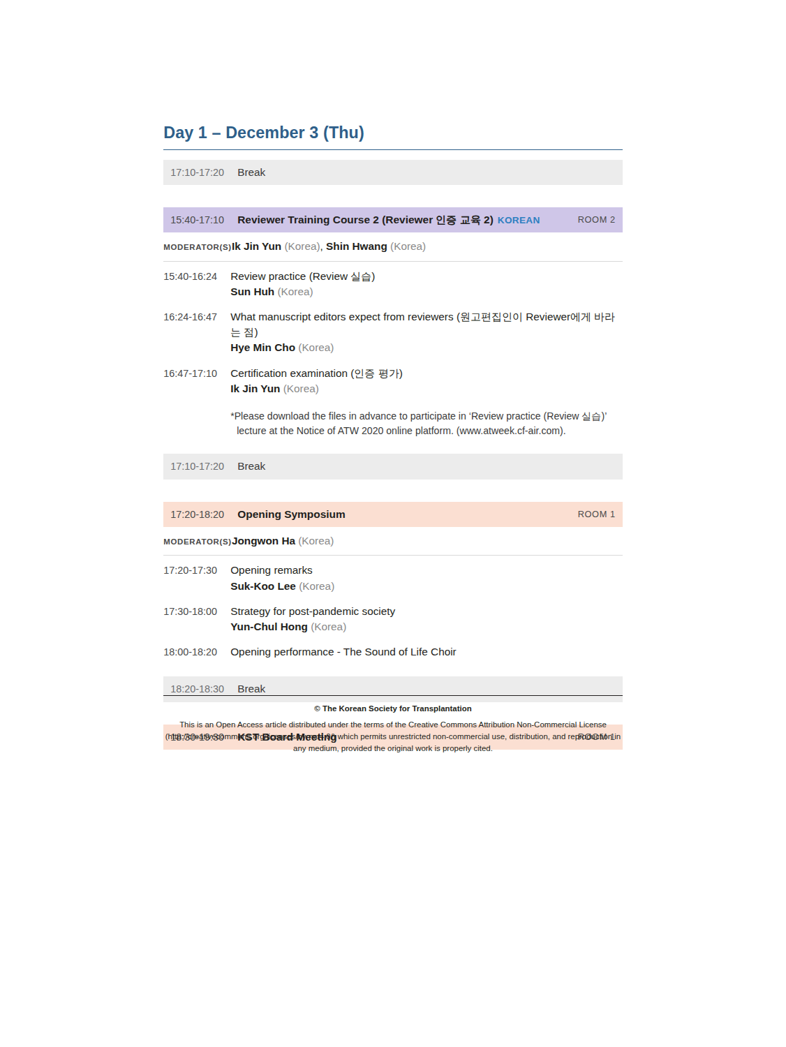Day 1 – December 3 (Thu)
17:10-17:20
Break
15:40-17:10
Reviewer Training Course 2 (Reviewer 인증 교육 2)KOREAN
Room 2
Moderator(s)
Ik Jin Yun (Korea), Shin Hwang (Korea)
15:40-16:24
Review practice (Review 실습) Sun Huh (Korea)
16:24-16:47
What manuscript editors expect from reviewers (원고편집인이 Reviewer에게 바라는 점) Hye Min Cho (Korea)
16:47-17:10
Certification examination (인증 평가) Ik Jin Yun (Korea)
*Please download the files in advance to participate in ‘Review practice (Review 실습)’ lecture at the Notice of ATW 2020 online platform. (www.atweek.cf-air.com).
17:10-17:20
Break
17:20-18:20
Opening Symposium
Room 1
Moderator(s)
Jongwon Ha (Korea)
17:20-17:30
Opening remarks Suk-Koo Lee (Korea)
17:30-18:00
Strategy for post-pandemic society Yun-Chul Hong (Korea)
18:00-18:20
Opening performance - The Sound of Life Choir
18:20-18:30
Break
18:30-19:30
KST Board Meeting
Room 1
© The Korean Society for Transplantation
This is an Open Access article distributed under the terms of the Creative Commons Attribution Non-Commercial License (http://creativecommons.org/licenses/by-nc/4.0/) which permits unrestricted non-commercial use, distribution, and reproduction in any medium, provided the original work is properly cited.